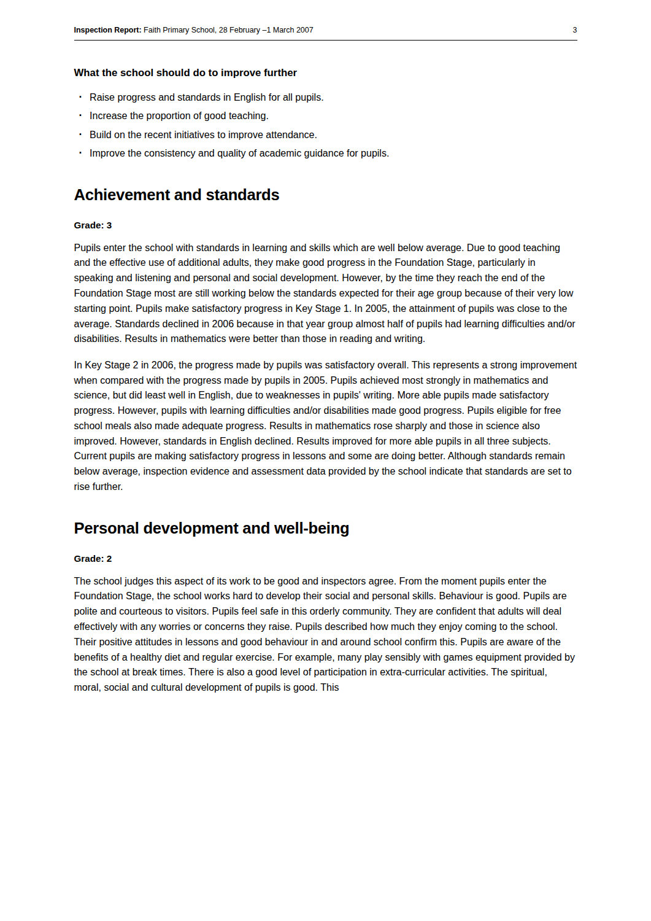Inspection Report: Faith Primary School, 28 February –1 March 2007 3
What the school should do to improve further
Raise progress and standards in English for all pupils.
Increase the proportion of good teaching.
Build on the recent initiatives to improve attendance.
Improve the consistency and quality of academic guidance for pupils.
Achievement and standards
Grade: 3
Pupils enter the school with standards in learning and skills which are well below average. Due to good teaching and the effective use of additional adults, they make good progress in the Foundation Stage, particularly in speaking and listening and personal and social development. However, by the time they reach the end of the Foundation Stage most are still working below the standards expected for their age group because of their very low starting point. Pupils make satisfactory progress in Key Stage 1. In 2005, the attainment of pupils was close to the average. Standards declined in 2006 because in that year group almost half of pupils had learning difficulties and/or disabilities. Results in mathematics were better than those in reading and writing.
In Key Stage 2 in 2006, the progress made by pupils was satisfactory overall. This represents a strong improvement when compared with the progress made by pupils in 2005. Pupils achieved most strongly in mathematics and science, but did least well in English, due to weaknesses in pupils' writing. More able pupils made satisfactory progress. However, pupils with learning difficulties and/or disabilities made good progress. Pupils eligible for free school meals also made adequate progress. Results in mathematics rose sharply and those in science also improved. However, standards in English declined. Results improved for more able pupils in all three subjects. Current pupils are making satisfactory progress in lessons and some are doing better. Although standards remain below average, inspection evidence and assessment data provided by the school indicate that standards are set to rise further.
Personal development and well-being
Grade: 2
The school judges this aspect of its work to be good and inspectors agree. From the moment pupils enter the Foundation Stage, the school works hard to develop their social and personal skills. Behaviour is good. Pupils are polite and courteous to visitors. Pupils feel safe in this orderly community. They are confident that adults will deal effectively with any worries or concerns they raise. Pupils described how much they enjoy coming to the school. Their positive attitudes in lessons and good behaviour in and around school confirm this. Pupils are aware of the benefits of a healthy diet and regular exercise. For example, many play sensibly with games equipment provided by the school at break times. There is also a good level of participation in extra-curricular activities. The spiritual, moral, social and cultural development of pupils is good. This